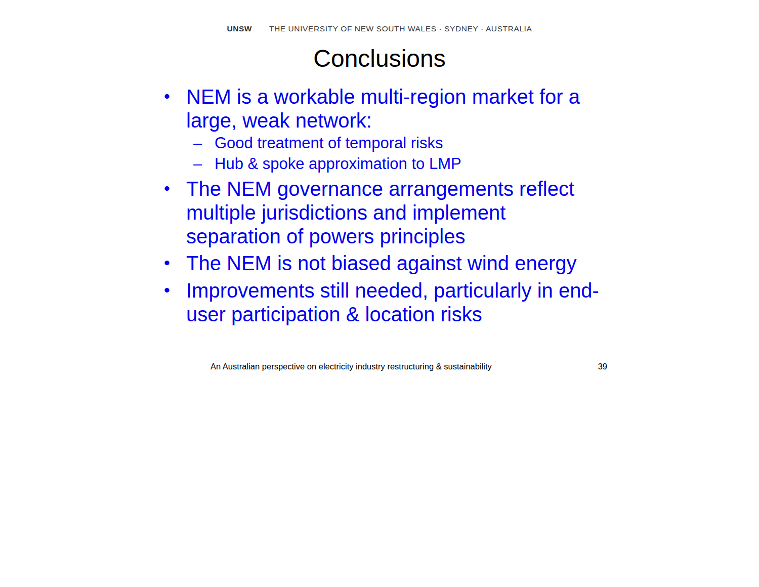UNSWTHE UNIVERSITY OF NEW SOUTH WALES · SYDNEY · AUSTRALIA
Conclusions
NEM is a workable multi-region market for a large, weak network:
Good treatment of temporal risks
Hub & spoke approximation to LMP
The NEM governance arrangements reflect multiple jurisdictions and implement separation of powers principles
The NEM is not biased against wind energy
Improvements still needed, particularly in end-user participation & location risks
An Australian perspective on electricity industry restructuring & sustainability 39